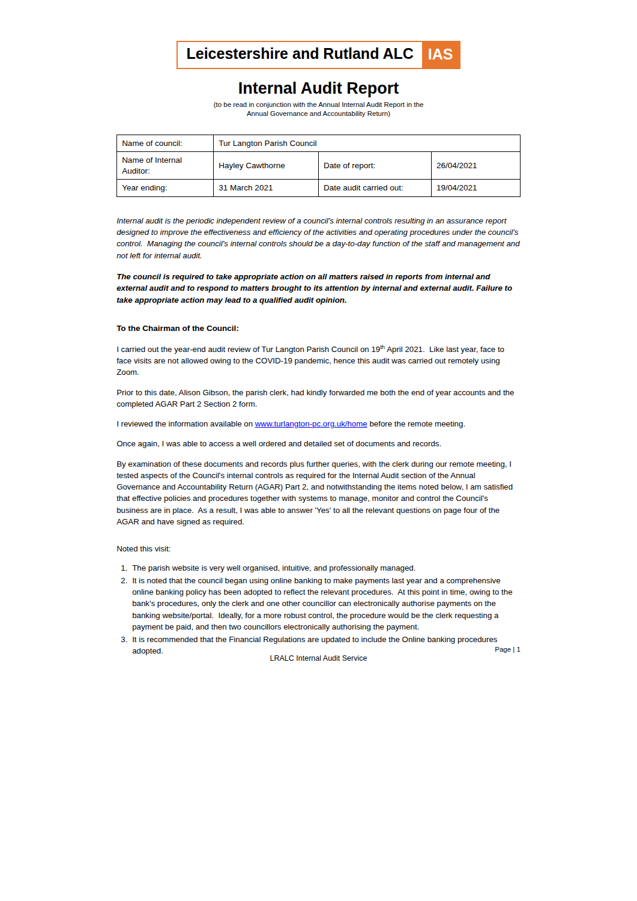Leicestershire and Rutland ALC
IAS
Internal Audit Report
(to be read in conjunction with the Annual Internal Audit Report in the
Annual Governance and Accountability Return)
| Name of council: | Tur Langton Parish Council |
| Name of Internal Auditor: | Hayley Cawthorne | Date of report: | 26/04/2021 |
| Year ending: | 31 March 2021 | Date audit carried out: | 19/04/2021 |
Internal audit is the periodic independent review of a council's internal controls resulting in an assurance report designed to improve the effectiveness and efficiency of the activities and operating procedures under the council's control. Managing the council's internal controls should be a day-to-day function of the staff and management and not left for internal audit.
The council is required to take appropriate action on all matters raised in reports from internal and external audit and to respond to matters brought to its attention by internal and external audit. Failure to take appropriate action may lead to a qualified audit opinion.
To the Chairman of the Council:
I carried out the year-end audit review of Tur Langton Parish Council on 19th April 2021. Like last year, face to face visits are not allowed owing to the COVID-19 pandemic, hence this audit was carried out remotely using Zoom.
Prior to this date, Alison Gibson, the parish clerk, had kindly forwarded me both the end of year accounts and the completed AGAR Part 2 Section 2 form.
I reviewed the information available on www.turlangton-pc.org.uk/home before the remote meeting.
Once again, I was able to access a well ordered and detailed set of documents and records.
By examination of these documents and records plus further queries, with the clerk during our remote meeting, I tested aspects of the Council's internal controls as required for the Internal Audit section of the Annual Governance and Accountability Return (AGAR) Part 2, and notwithstanding the items noted below, I am satisfied that effective policies and procedures together with systems to manage, monitor and control the Council's business are in place. As a result, I was able to answer 'Yes' to all the relevant questions on page four of the AGAR and have signed as required.
Noted this visit:
The parish website is very well organised, intuitive, and professionally managed.
It is noted that the council began using online banking to make payments last year and a comprehensive online banking policy has been adopted to reflect the relevant procedures. At this point in time, owing to the bank's procedures, only the clerk and one other councillor can electronically authorise payments on the banking website/portal. Ideally, for a more robust control, the procedure would be the clerk requesting a payment be paid, and then two councillors electronically authorising the payment.
It is recommended that the Financial Regulations are updated to include the Online banking procedures adopted.
Page | 1
LRALC Internal Audit Service